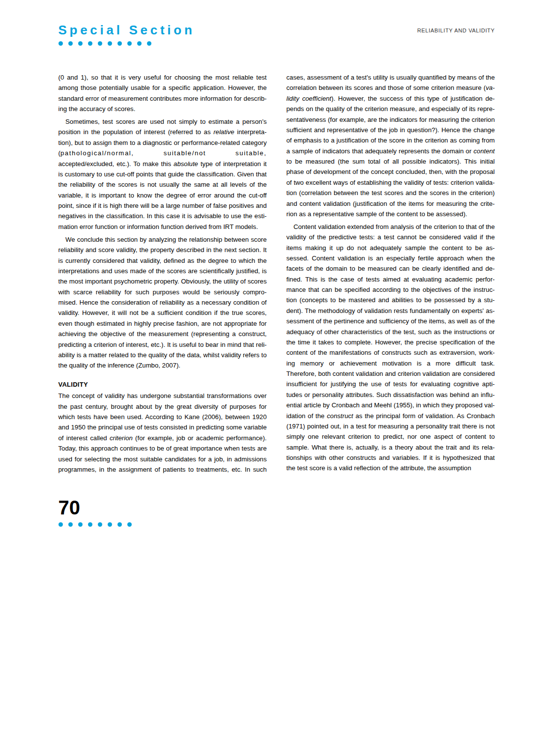Special Section
Reliability and Validity
(0 and 1), so that it is very useful for choosing the most reliable test among those potentially usable for a specific application. However, the standard error of measurement contributes more information for describing the accuracy of scores.
Sometimes, test scores are used not simply to estimate a person's position in the population of interest (referred to as relative interpretation), but to assign them to a diagnostic or performance-related category (pathological/normal, suitable/not suitable, accepted/excluded, etc.). To make this absolute type of interpretation it is customary to use cut-off points that guide the classification. Given that the reliability of the scores is not usually the same at all levels of the variable, it is important to know the degree of error around the cut-off point, since if it is high there will be a large number of false positives and negatives in the classification. In this case it is advisable to use the estimation error function or information function derived from IRT models.
We conclude this section by analyzing the relationship between score reliability and score validity, the property described in the next section. It is currently considered that validity, defined as the degree to which the interpretations and uses made of the scores are scientifically justified, is the most important psychometric property. Obviously, the utility of scores with scarce reliability for such purposes would be seriously compromised. Hence the consideration of reliability as a necessary condition of validity. However, it will not be a sufficient condition if the true scores, even though estimated in highly precise fashion, are not appropriate for achieving the objective of the measurement (representing a construct, predicting a criterion of interest, etc.). It is useful to bear in mind that reliability is a matter related to the quality of the data, whilst validity refers to the quality of the inference (Zumbo, 2007).
Validity
The concept of validity has undergone substantial transformations over the past century, brought about by the great diversity of purposes for which tests have been used. According to Kane (2006), between 1920 and 1950 the principal use of tests consisted in predicting some variable of interest called criterion (for example, job or academic performance). Today, this approach continues to be of great importance when tests are used for selecting the most suitable candidates for a job, in admissions programmes, in the assignment of patients to treatments, etc. In such cases, assessment of a test's utility is usually quantified by means of the correlation between its scores and those of some criterion measure (validity coefficient). However, the success of this type of justification depends on the quality of the criterion measure, and especially of its representativeness (for example, are the indicators for measuring the criterion sufficient and representative of the job in question?). Hence the change of emphasis to a justification of the score in the criterion as coming from a sample of indicators that adequately represents the domain or content to be measured (the sum total of all possible indicators). This initial phase of development of the concept concluded, then, with the proposal of two excellent ways of establishing the validity of tests: criterion validation (correlation between the test scores and the scores in the criterion) and content validation (justification of the items for measuring the criterion as a representative sample of the content to be assessed).
Content validation extended from analysis of the criterion to that of the validity of the predictive tests: a test cannot be considered valid if the items making it up do not adequately sample the content to be assessed. Content validation is an especially fertile approach when the facets of the domain to be measured can be clearly identified and defined. This is the case of tests aimed at evaluating academic performance that can be specified according to the objectives of the instruction (concepts to be mastered and abilities to be possessed by a student). The methodology of validation rests fundamentally on experts' assessment of the pertinence and sufficiency of the items, as well as of the adequacy of other characteristics of the test, such as the instructions or the time it takes to complete. However, the precise specification of the content of the manifestations of constructs such as extraversion, working memory or achievement motivation is a more difficult task. Therefore, both content validation and criterion validation are considered insufficient for justifying the use of tests for evaluating cognitive aptitudes or personality attributes. Such dissatisfaction was behind an influential article by Cronbach and Meehl (1955), in which they proposed validation of the construct as the principal form of validation. As Cronbach (1971) pointed out, in a test for measuring a personality trait there is not simply one relevant criterion to predict, nor one aspect of content to sample. What there is, actually, is a theory about the trait and its relationships with other constructs and variables. If it is hypothesized that the test score is a valid reflection of the attribute, the assumption
70